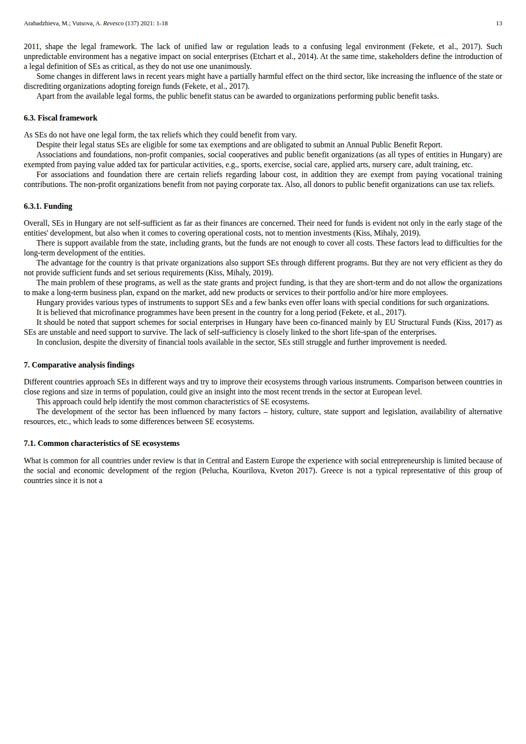Arabadzhieva, M.; Vutsova, A. Revesco (137) 2021: 1-18 13
2011, shape the legal framework. The lack of unified law or regulation leads to a confusing legal environment (Fekete, et al., 2017). Such unpredictable environment has a negative impact on social enterprises (Etchart et al., 2014). At the same time, stakeholders define the introduction of a legal definition of SEs as critical, as they do not use one unanimously.
Some changes in different laws in recent years might have a partially harmful effect on the third sector, like increasing the influence of the state or discrediting organizations adopting foreign funds (Fekete, et al., 2017).
Apart from the available legal forms, the public benefit status can be awarded to organizations performing public benefit tasks.
6.3. Fiscal framework
As SEs do not have one legal form, the tax reliefs which they could benefit from vary.
Despite their legal status SEs are eligible for some tax exemptions and are obligated to submit an Annual Public Benefit Report.
Associations and foundations, non-profit companies, social cooperatives and public benefit organizations (as all types of entities in Hungary) are exempted from paying value added tax for particular activities, e.g., sports, exercise, social care, applied arts, nursery care, adult training, etc.
For associations and foundation there are certain reliefs regarding labour cost, in addition they are exempt from paying vocational training contributions. The non-profit organizations benefit from not paying corporate tax. Also, all donors to public benefit organizations can use tax reliefs.
6.3.1. Funding
Overall, SEs in Hungary are not self-sufficient as far as their finances are concerned. Their need for funds is evident not only in the early stage of the entities' development, but also when it comes to covering operational costs, not to mention investments (Kiss, Mihaly, 2019).
There is support available from the state, including grants, but the funds are not enough to cover all costs. These factors lead to difficulties for the long-term development of the entities.
The advantage for the country is that private organizations also support SEs through different programs. But they are not very efficient as they do not provide sufficient funds and set serious requirements (Kiss, Mihaly, 2019).
The main problem of these programs, as well as the state grants and project funding, is that they are short-term and do not allow the organizations to make a long-term business plan, expand on the market, add new products or services to their portfolio and/or hire more employees.
Hungary provides various types of instruments to support SEs and a few banks even offer loans with special conditions for such organizations.
It is believed that microfinance programmes have been present in the country for a long period (Fekete, et al., 2017).
It should be noted that support schemes for social enterprises in Hungary have been co-financed mainly by EU Structural Funds (Kiss, 2017) as SEs are unstable and need support to survive. The lack of self-sufficiency is closely linked to the short life-span of the enterprises.
In conclusion, despite the diversity of financial tools available in the sector, SEs still struggle and further improvement is needed.
7. Comparative analysis findings
Different countries approach SEs in different ways and try to improve their ecosystems through various instruments. Comparison between countries in close regions and size in terms of population, could give an insight into the most recent trends in the sector at European level.
This approach could help identify the most common characteristics of SE ecosystems.
The development of the sector has been influenced by many factors – history, culture, state support and legislation, availability of alternative resources, etc., which leads to some differences between SE ecosystems.
7.1. Common characteristics of SE ecosystems
What is common for all countries under review is that in Central and Eastern Europe the experience with social entrepreneurship is limited because of the social and economic development of the region (Pelucha, Kourilova, Kveton 2017). Greece is not a typical representative of this group of countries since it is not a